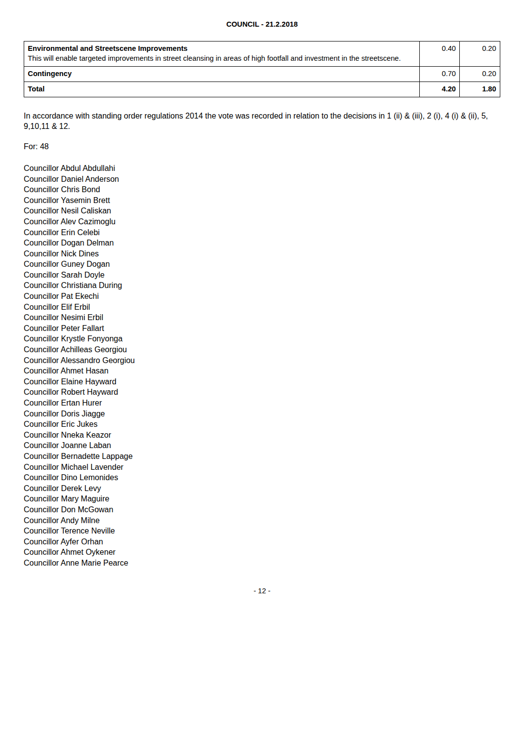COUNCIL - 21.2.2018
| Environmental and Streetscene Improvements This will enable targeted improvements in street cleansing in areas of high footfall and investment in the streetscene. | 0.40 | 0.20 |
| Contingency | 0.70 | 0.20 |
| Total | 4.20 | 1.80 |
In accordance with standing order regulations 2014 the vote was recorded in relation to the decisions in 1 (ii) & (iii), 2 (i), 4 (i) & (ii), 5, 9,10,11 & 12.
For: 48
Councillor Abdul Abdullahi
Councillor Daniel Anderson
Councillor Chris Bond
Councillor Yasemin Brett
Councillor Nesil Caliskan
Councillor Alev Cazimoglu
Councillor Erin Celebi
Councillor Dogan Delman
Councillor Nick Dines
Councillor Guney Dogan
Councillor Sarah Doyle
Councillor Christiana During
Councillor Pat Ekechi
Councillor Elif Erbil
Councillor Nesimi Erbil
Councillor Peter Fallart
Councillor Krystle Fonyonga
Councillor Achilleas Georgiou
Councillor Alessandro Georgiou
Councillor Ahmet Hasan
Councillor Elaine Hayward
Councillor Robert Hayward
Councillor Ertan Hurer
Councillor Doris Jiagge
Councillor Eric Jukes
Councillor Nneka Keazor
Councillor Joanne Laban
Councillor Bernadette Lappage
Councillor Michael Lavender
Councillor Dino Lemonides
Councillor Derek Levy
Councillor Mary Maguire
Councillor Don McGowan
Councillor Andy Milne
Councillor Terence Neville
Councillor Ayfer Orhan
Councillor Ahmet Oykener
Councillor Anne Marie Pearce
- 12 -